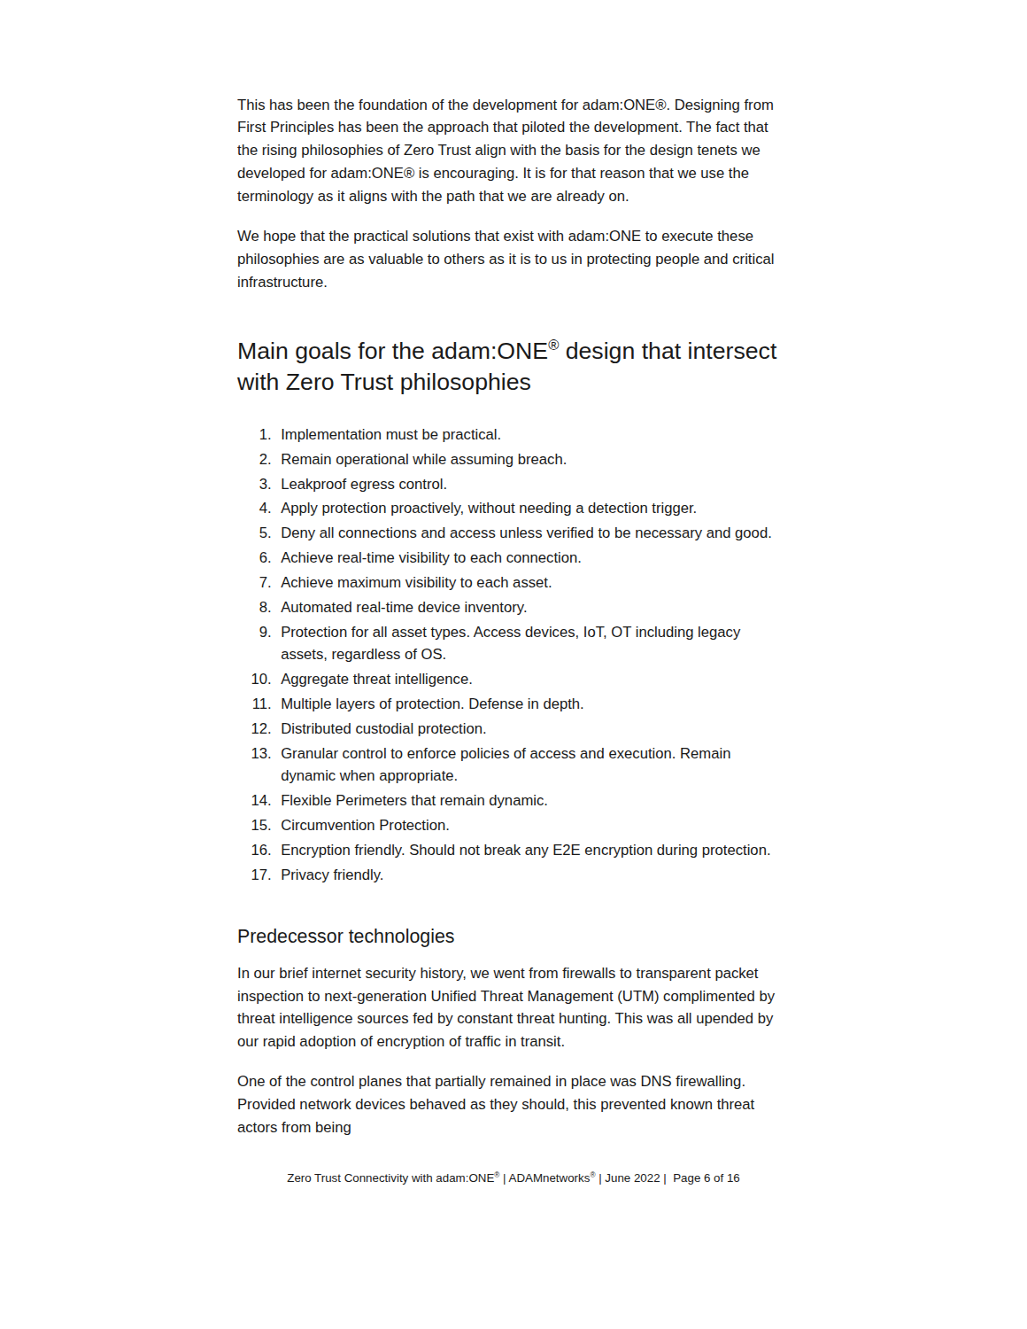This has been the foundation of the development for adam:ONE®. Designing from First Principles has been the approach that piloted the development. The fact that the rising philosophies of Zero Trust align with the basis for the design tenets we developed for adam:ONE® is encouraging. It is for that reason that we use the terminology as it aligns with the path that we are already on.
We hope that the practical solutions that exist with adam:ONE to execute these philosophies are as valuable to others as it is to us in protecting people and critical infrastructure.
Main goals for the adam:ONE® design that intersect with Zero Trust philosophies
Implementation must be practical.
Remain operational while assuming breach.
Leakproof egress control.
Apply protection proactively, without needing a detection trigger.
Deny all connections and access unless verified to be necessary and good.
Achieve real-time visibility to each connection.
Achieve maximum visibility to each asset.
Automated real-time device inventory.
Protection for all asset types. Access devices, IoT, OT including legacy assets, regardless of OS.
Aggregate threat intelligence.
Multiple layers of protection. Defense in depth.
Distributed custodial protection.
Granular control to enforce policies of access and execution. Remain dynamic when appropriate.
Flexible Perimeters that remain dynamic.
Circumvention Protection.
Encryption friendly. Should not break any E2E encryption during protection.
Privacy friendly.
Predecessor technologies
In our brief internet security history, we went from firewalls to transparent packet inspection to next-generation Unified Threat Management (UTM) complimented by threat intelligence sources fed by constant threat hunting. This was all upended by our rapid adoption of encryption of traffic in transit.
One of the control planes that partially remained in place was DNS firewalling. Provided network devices behaved as they should, this prevented known threat actors from being
Zero Trust Connectivity with adam:ONE® | ADAMnetworks® | June 2022 | Page 6 of 16